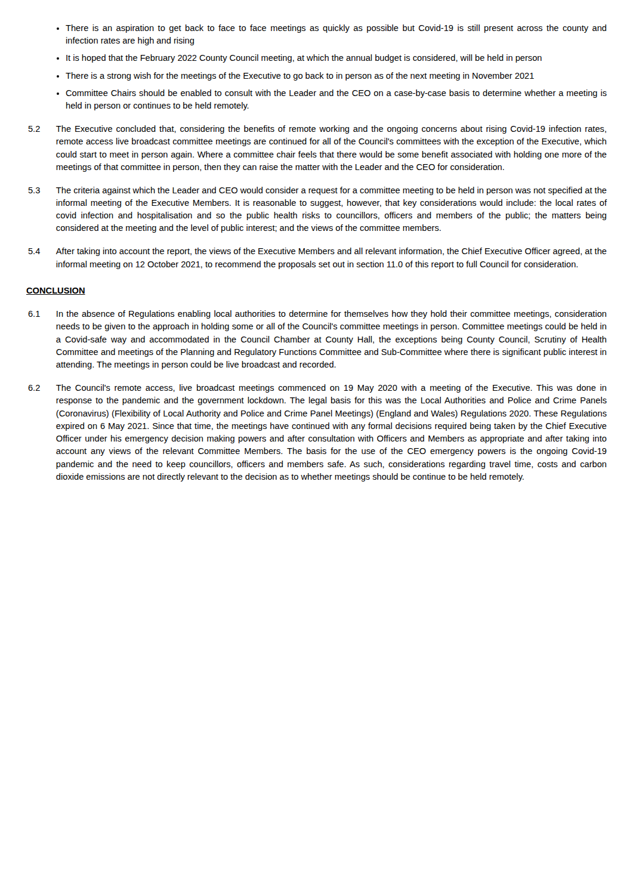There is an aspiration to get back to face to face meetings as quickly as possible but Covid-19 is still present across the county and infection rates are high and rising
It is hoped that the February 2022 County Council meeting, at which the annual budget is considered, will be held in person
There is a strong wish for the meetings of the Executive to go back to in person as of the next meeting in November 2021
Committee Chairs should be enabled to consult with the Leader and the CEO on a case-by-case basis to determine whether a meeting is held in person or continues to be held remotely.
5.2
The Executive concluded that, considering the benefits of remote working and the ongoing concerns about rising Covid-19 infection rates, remote access live broadcast committee meetings are continued for all of the Council's committees with the exception of the Executive, which could start to meet in person again. Where a committee chair feels that there would be some benefit associated with holding one more of the meetings of that committee in person, then they can raise the matter with the Leader and the CEO for consideration.
5.3
The criteria against which the Leader and CEO would consider a request for a committee meeting to be held in person was not specified at the informal meeting of the Executive Members. It is reasonable to suggest, however, that key considerations would include: the local rates of covid infection and hospitalisation and so the public health risks to councillors, officers and members of the public; the matters being considered at the meeting and the level of public interest; and the views of the committee members.
5.4
After taking into account the report, the views of the Executive Members and all relevant information, the Chief Executive Officer agreed, at the informal meeting on 12 October 2021, to recommend the proposals set out in section 11.0 of this report to full Council for consideration.
CONCLUSION
6.1
In the absence of Regulations enabling local authorities to determine for themselves how they hold their committee meetings, consideration needs to be given to the approach in holding some or all of the Council's committee meetings in person. Committee meetings could be held in a Covid-safe way and accommodated in the Council Chamber at County Hall, the exceptions being County Council, Scrutiny of Health Committee and meetings of the Planning and Regulatory Functions Committee and Sub-Committee where there is significant public interest in attending. The meetings in person could be live broadcast and recorded.
6.2
The Council's remote access, live broadcast meetings commenced on 19 May 2020 with a meeting of the Executive. This was done in response to the pandemic and the government lockdown. The legal basis for this was the Local Authorities and Police and Crime Panels (Coronavirus) (Flexibility of Local Authority and Police and Crime Panel Meetings) (England and Wales) Regulations 2020. These Regulations expired on 6 May 2021. Since that time, the meetings have continued with any formal decisions required being taken by the Chief Executive Officer under his emergency decision making powers and after consultation with Officers and Members as appropriate and after taking into account any views of the relevant Committee Members. The basis for the use of the CEO emergency powers is the ongoing Covid-19 pandemic and the need to keep councillors, officers and members safe. As such, considerations regarding travel time, costs and carbon dioxide emissions are not directly relevant to the decision as to whether meetings should be continue to be held remotely.